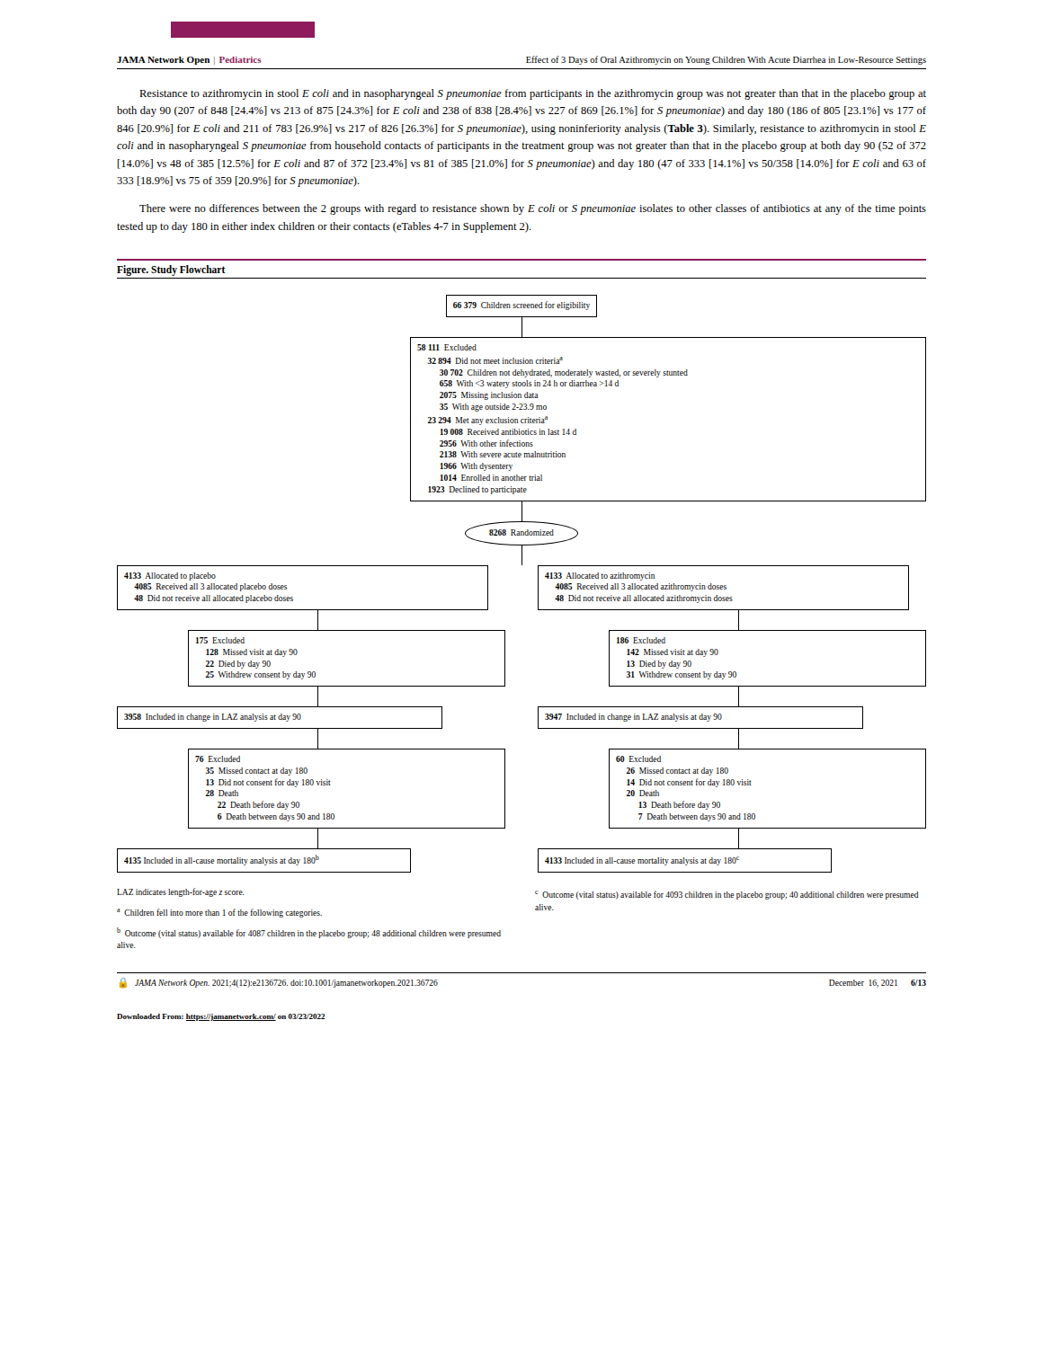JAMA Network Open|Pediatrics
Effect of 3 Days of Oral Azithromycin on Young Children With Acute Diarrhea in Low-Resource Settings
Resistance to azithromycin in stool E coli and in nasopharyngeal S pneumoniae from participants in the azithromycin group was not greater than that in the placebo group at both day 90 (207 of 848 [24.4%] vs 213 of 875 [24.3%] for E coli and 238 of 838 [28.4%] vs 227 of 869 [26.1%] for S pneumoniae) and day 180 (186 of 805 [23.1%] vs 177 of 846 [20.9%] for E coli and 211 of 783 [26.9%] vs 217 of 826 [26.3%] for S pneumoniae), using noninferiority analysis (Table 3). Similarly, resistance to azithromycin in stool E coli and in nasopharyngeal S pneumoniae from household contacts of participants in the treatment group was not greater than that in the placebo group at both day 90 (52 of 372 [14.0%] vs 48 of 385 [12.5%] for E coli and 87 of 372 [23.4%] vs 81 of 385 [21.0%] for S pneumoniae) and day 180 (47 of 333 [14.1%] vs 50/358 [14.0%] for E coli and 63 of 333 [18.9%] vs 75 of 359 [20.9%] for S pneumoniae).
There were no differences between the 2 groups with regard to resistance shown by E coli or S pneumoniae isolates to other classes of antibiotics at any of the time points tested up to day 180 in either index children or their contacts (eTables 4-7 in Supplement 2).
Figure. Study Flowchart
66 379 Children screened for eligibility
58 111 Excluded 32 894 Did not meet inclusion criteriaa 30 702 Children not dehydrated, moderately wasted, or severely stunted 658 With <3 watery stools in 24 h or diarrhea >14 d 2075 Missing inclusion data 35 With age outside 2-23.9 mo 23 294 Met any exclusion criteriaa 19 008 Received antibiotics in last 14 d 2956 With other infections 2138 With severe acute malnutrition 1966 With dysentery 1014 Enrolled in another trial 1923 Declined to participate
8268 Randomized
| 4133 Allocated to placebo 4085 Received all 3 allocated placebo doses 48 Did not receive all allocated placebo doses | | 4133 Allocated to azithromycin 4085 Received all 3 allocated azithromycin doses 48 Did not receive all allocated azithromycin doses |
| 175 Excluded 128 Missed visit at day 90 22 Died by day 90 25 Withdrew consent by day 90 | | 186 Excluded 142 Missed visit at day 90 13 Died by day 90 31 Withdrew consent by day 90 |
| 3958 Included in change in LAZ analysis at day 90 | | 3947 Included in change in LAZ analysis at day 90 |
| 76 Excluded 35 Missed contact at day 180 13 Did not consent for day 180 visit 28 Death 22 Death before day 90 6 Death between days 90 and 180 | | 60 Excluded 26 Missed contact at day 180 14 Did not consent for day 180 visit 20 Death 13 Death before day 90 7 Death between days 90 and 180 |
| 4135 Included in all-cause mortality analysis at day 180 b | | 4133 Included in all-cause mortality analysis at day 180 c |
LAZ indicates length-for-age z score.
a Children fell into more than 1 of the following categories.
b Outcome (vital status) available for 4087 children in the placebo group; 48 additional children were presumed alive.
c Outcome (vital status) available for 4093 children in the placebo group; 40 additional children were presumed alive.
🔒JAMA Network Open. 2021;4(12):e2136726. doi:10.1001/jamanetworkopen.2021.36726
December 16, 2021 6/13
Downloaded From: https://jamanetwork.com/ on 03/23/2022